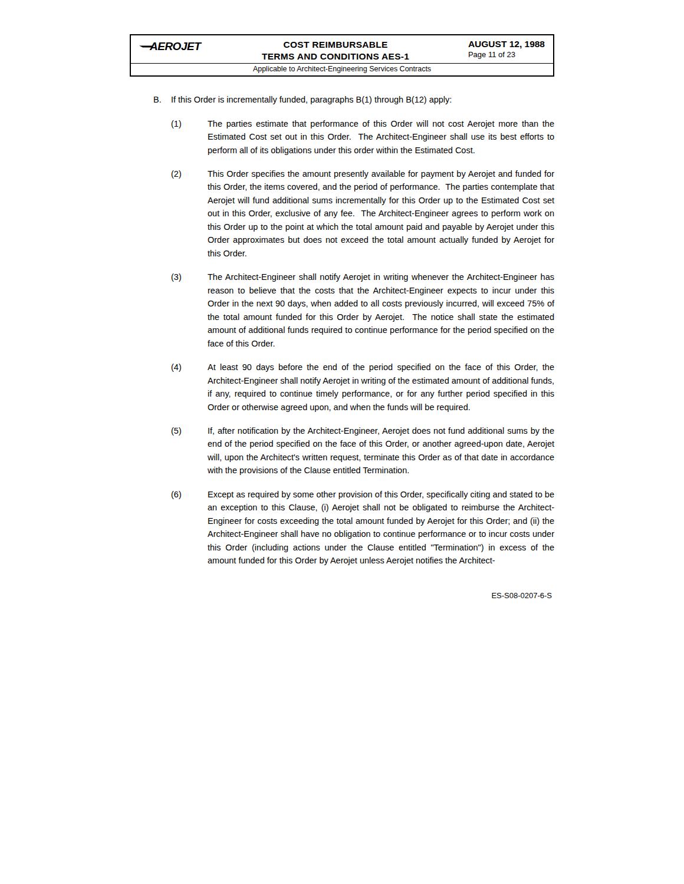AEROJET
COST REIMBURSABLE
TERMS AND CONDITIONS AES-1
AUGUST 12, 1988
Page 11 of 23
Applicable to Architect-Engineering Services Contracts
B.
If this Order is incrementally funded, paragraphs B(1) through B(12) apply:
(1)
The parties estimate that performance of this Order will not cost Aerojet more than the Estimated Cost set out in this Order. The Architect-Engineer shall use its best efforts to perform all of its obligations under this order within the Estimated Cost.
(2)
This Order specifies the amount presently available for payment by Aerojet and funded for this Order, the items covered, and the period of performance. The parties contemplate that Aerojet will fund additional sums incrementally for this Order up to the Estimated Cost set out in this Order, exclusive of any fee. The Architect-Engineer agrees to perform work on this Order up to the point at which the total amount paid and payable by Aerojet under this Order approximates but does not exceed the total amount actually funded by Aerojet for this Order.
(3)
The Architect-Engineer shall notify Aerojet in writing whenever the Architect-Engineer has reason to believe that the costs that the Architect-Engineer expects to incur under this Order in the next 90 days, when added to all costs previously incurred, will exceed 75% of the total amount funded for this Order by Aerojet. The notice shall state the estimated amount of additional funds required to continue performance for the period specified on the face of this Order.
(4)
At least 90 days before the end of the period specified on the face of this Order, the Architect-Engineer shall notify Aerojet in writing of the estimated amount of additional funds, if any, required to continue timely performance, or for any further period specified in this Order or otherwise agreed upon, and when the funds will be required.
(5)
If, after notification by the Architect-Engineer, Aerojet does not fund additional sums by the end of the period specified on the face of this Order, or another agreed-upon date, Aerojet will, upon the Architect's written request, terminate this Order as of that date in accordance with the provisions of the Clause entitled Termination.
(6)
Except as required by some other provision of this Order, specifically citing and stated to be an exception to this Clause, (i) Aerojet shall not be obligated to reimburse the Architect-Engineer for costs exceeding the total amount funded by Aerojet for this Order; and (ii) the Architect-Engineer shall have no obligation to continue performance or to incur costs under this Order (including actions under the Clause entitled "Termination") in excess of the amount funded for this Order by Aerojet unless Aerojet notifies the Architect-
ES-S08-0207-6-S